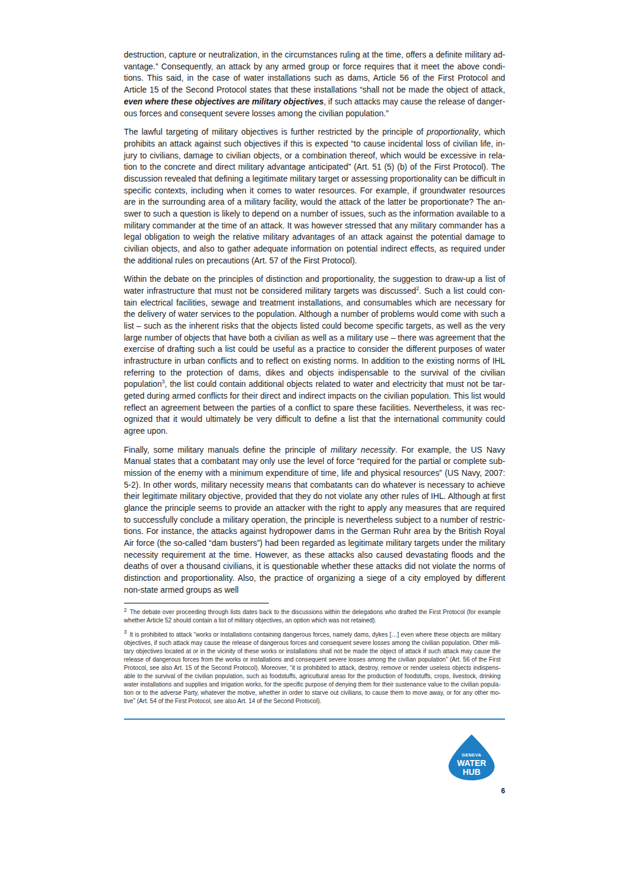destruction, capture or neutralization, in the circumstances ruling at the time, offers a definite military advantage.” Consequently, an attack by any armed group or force requires that it meet the above conditions. This said, in the case of water installations such as dams, Article 56 of the First Protocol and Article 15 of the Second Protocol states that these installations “shall not be made the object of attack, even where these objectives are military objectives, if such attacks may cause the release of dangerous forces and consequent severe losses among the civilian population.”
The lawful targeting of military objectives is further restricted by the principle of proportionality, which prohibits an attack against such objectives if this is expected “to cause incidental loss of civilian life, injury to civilians, damage to civilian objects, or a combination thereof, which would be excessive in relation to the concrete and direct military advantage anticipated” (Art. 51 (5) (b) of the First Protocol). The discussion revealed that defining a legitimate military target or assessing proportionality can be difficult in specific contexts, including when it comes to water resources. For example, if groundwater resources are in the surrounding area of a military facility, would the attack of the latter be proportionate? The answer to such a question is likely to depend on a number of issues, such as the information available to a military commander at the time of an attack. It was however stressed that any military commander has a legal obligation to weigh the relative military advantages of an attack against the potential damage to civilian objects, and also to gather adequate information on potential indirect effects, as required under the additional rules on precautions (Art. 57 of the First Protocol).
Within the debate on the principles of distinction and proportionality, the suggestion to draw-up a list of water infrastructure that must not be considered military targets was discussed2. Such a list could contain electrical facilities, sewage and treatment installations, and consumables which are necessary for the delivery of water services to the population. Although a number of problems would come with such a list – such as the inherent risks that the objects listed could become specific targets, as well as the very large number of objects that have both a civilian as well as a military use – there was agreement that the exercise of drafting such a list could be useful as a practice to consider the different purposes of water infrastructure in urban conflicts and to reflect on existing norms. In addition to the existing norms of IHL referring to the protection of dams, dikes and objects indispensable to the survival of the civilian population3, the list could contain additional objects related to water and electricity that must not be targeted during armed conflicts for their direct and indirect impacts on the civilian population. This list would reflect an agreement between the parties of a conflict to spare these facilities. Nevertheless, it was recognized that it would ultimately be very difficult to define a list that the international community could agree upon.
Finally, some military manuals define the principle of military necessity. For example, the US Navy Manual states that a combatant may only use the level of force “required for the partial or complete submission of the enemy with a minimum expenditure of time, life and physical resources” (US Navy, 2007: 5-2). In other words, military necessity means that combatants can do whatever is necessary to achieve their legitimate military objective, provided that they do not violate any other rules of IHL. Although at first glance the principle seems to provide an attacker with the right to apply any measures that are required to successfully conclude a military operation, the principle is nevertheless subject to a number of restrictions. For instance, the attacks against hydropower dams in the German Ruhr area by the British Royal Air force (the so-called “dam busters”) had been regarded as legitimate military targets under the military necessity requirement at the time. However, as these attacks also caused devastating floods and the deaths of over a thousand civilians, it is questionable whether these attacks did not violate the norms of distinction and proportionality. Also, the practice of organizing a siege of a city employed by different non-state armed groups as well
2 The debate over proceeding through lists dates back to the discussions within the delegations who drafted the First Protocol (for example whether Article 52 should contain a list of military objectives, an option which was not retained).
3 It is prohibited to attack “works or installations containing dangerous forces, namely dams, dykes […] even where these objects are military objectives, if such attack may cause the release of dangerous forces and consequent severe losses among the civilian population. Other military objectives located at or in the vicinity of these works or installations shall not be made the object of attack if such attack may cause the release of dangerous forces from the works or installations and consequent severe losses among the civilian population” (Art. 56 of the First Protocol, see also Art. 15 of the Second Protocol). Moreover, “it is prohibited to attack, destroy, remove or render useless objects indispensable to the survival of the civilian population, such as foodstuffs, agricultural areas for the production of foodstuffs, crops, livestock, drinking water installations and supplies and irrigation works, for the specific purpose of denying them for their sustenance value to the civilian population or to the adverse Party, whatever the motive, whether in order to starve out civilians, to cause them to move away, or for any other motive” (Art. 54 of the First Protocol, see also Art. 14 of the Second Protocol).
GENEVA WATER HUB
6